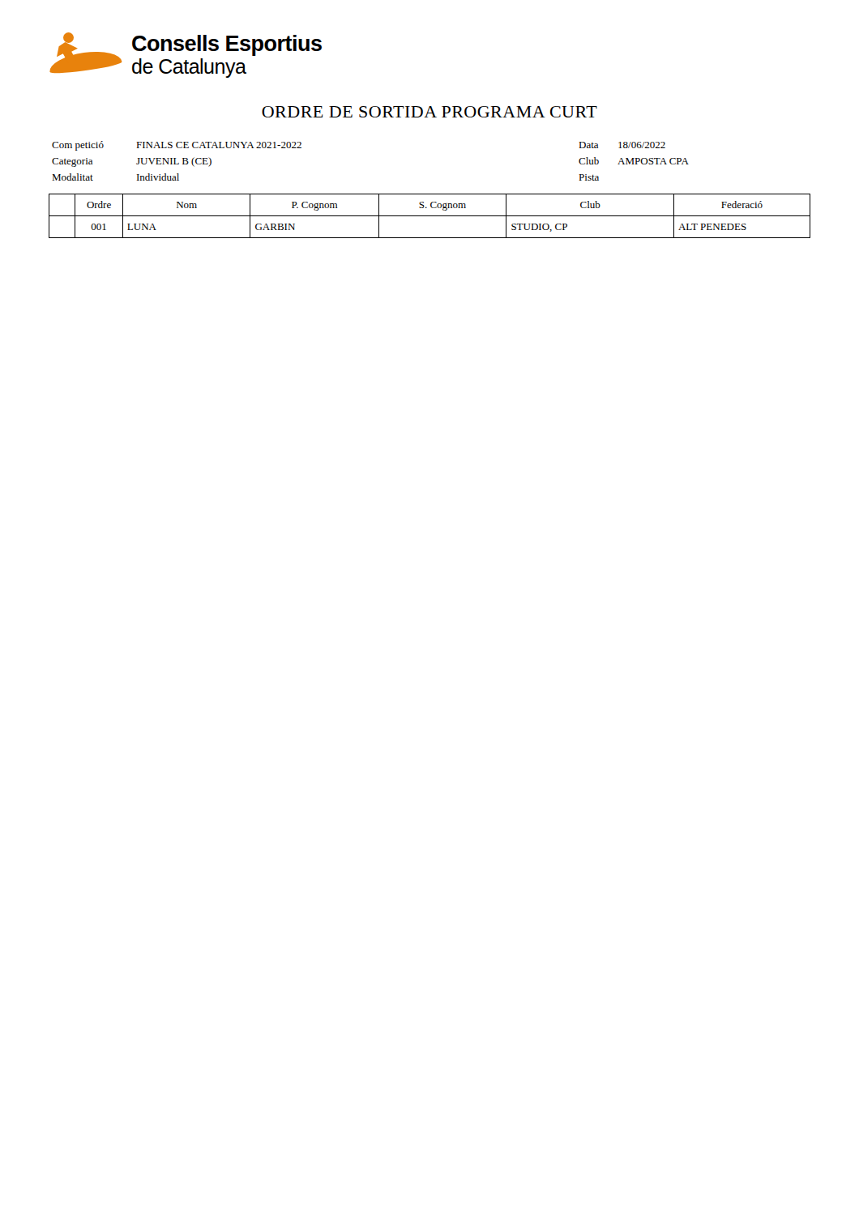Consells Esportius
de Catalunya
ORDRE DE SORTIDA PROGRAMA CURT
| Com petició | FINALS CE CATALUNYA 2021-2022 | Data | 18/06/2022 |
| Categoria | JUVENIL B (CE) | Club | AMPOSTA CPA |
| Modalitat | Individual | Pista | |
| | Ordre | Nom | P. Cognom | S. Cognom | Club | Federació |
| --- | --- | --- | --- | --- | --- | --- |
| | 001 | LUNA | GARBIN | | STUDIO, CP | ALT PENEDES |